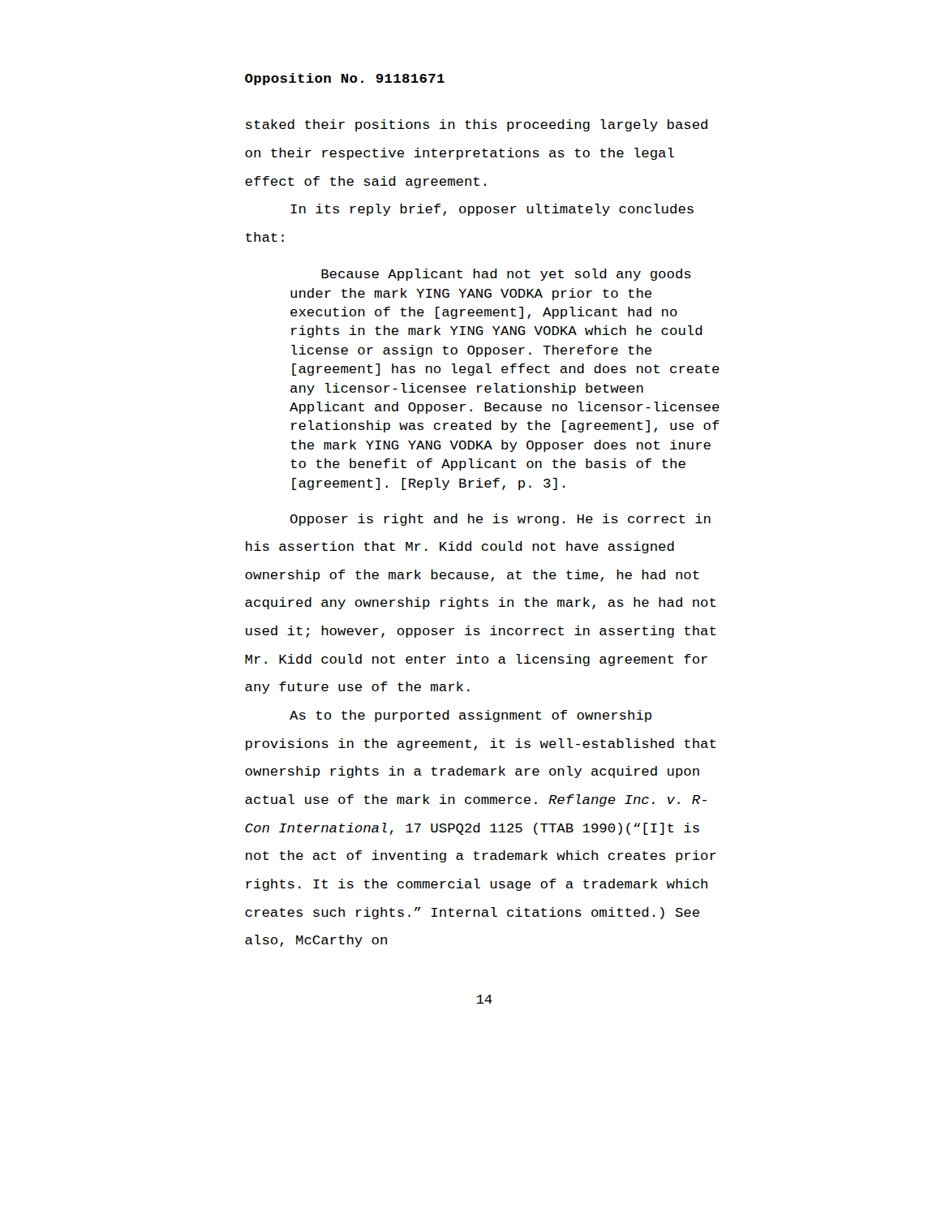Opposition No. 91181671
staked their positions in this proceeding largely based on their respective interpretations as to the legal effect of the said agreement.
In its reply brief, opposer ultimately concludes that:
Because Applicant had not yet sold any goods under the mark YING YANG VODKA prior to the execution of the [agreement], Applicant had no rights in the mark YING YANG VODKA which he could license or assign to Opposer. Therefore the [agreement] has no legal effect and does not create any licensor-licensee relationship between Applicant and Opposer. Because no licensor-licensee relationship was created by the [agreement], use of the mark YING YANG VODKA by Opposer does not inure to the benefit of Applicant on the basis of the [agreement]. [Reply Brief, p. 3].
Opposer is right and he is wrong. He is correct in his assertion that Mr. Kidd could not have assigned ownership of the mark because, at the time, he had not acquired any ownership rights in the mark, as he had not used it; however, opposer is incorrect in asserting that Mr. Kidd could not enter into a licensing agreement for any future use of the mark.
As to the purported assignment of ownership provisions in the agreement, it is well-established that ownership rights in a trademark are only acquired upon actual use of the mark in commerce. Reflange Inc. v. R-Con International, 17 USPQ2d 1125 (TTAB 1990)(“[I]t is not the act of inventing a trademark which creates prior rights. It is the commercial usage of a trademark which creates such rights.” Internal citations omitted.) See also, McCarthy on
14